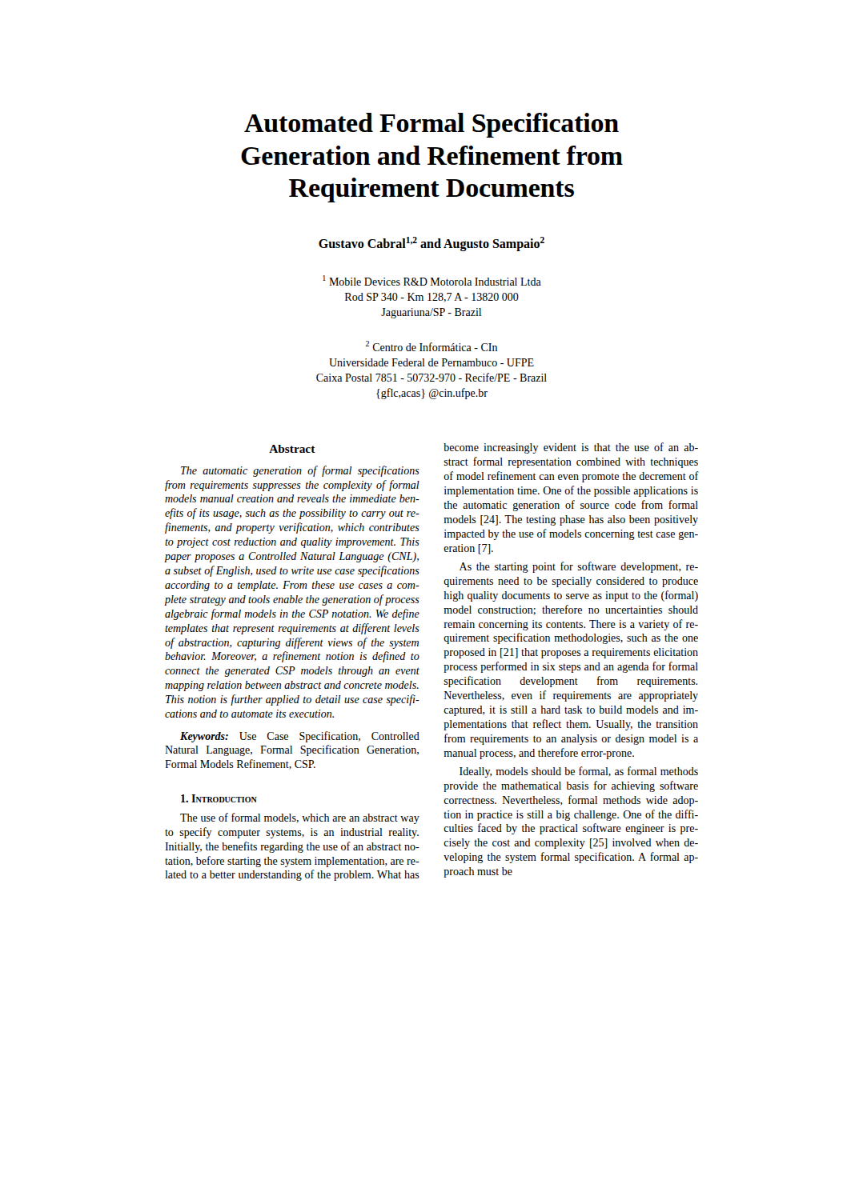Automated Formal Specification
Generation and Refinement from
Requirement Documents
Gustavo Cabral1,2 and Augusto Sampaio2
1 Mobile Devices R&D Motorola Industrial Ltda
Rod SP 340 - Km 128,7 A - 13820 000
Jaguariuna/SP - Brazil
2 Centro de Informática - CIn
Universidade Federal de Pernambuco - UFPE
Caixa Postal 7851 - 50732-970 - Recife/PE - Brazil
{gflc,acas} @cin.ufpe.br
Abstract
The automatic generation of formal specifications from requirements suppresses the complexity of formal models manual creation and reveals the immediate benefits of its usage, such as the possibility to carry out refinements, and property verification, which contributes to project cost reduction and quality improvement. This paper proposes a Controlled Natural Language (CNL), a subset of English, used to write use case specifications according to a template. From these use cases a complete strategy and tools enable the generation of process algebraic formal models in the CSP notation. We define templates that represent requirements at different levels of abstraction, capturing different views of the system behavior. Moreover, a refinement notion is defined to connect the generated CSP models through an event mapping relation between abstract and concrete models. This notion is further applied to detail use case specifications and to automate its execution.
Keywords: Use Case Specification, Controlled Natural Language, Formal Specification Generation, Formal Models Refinement, CSP.
1. Introduction
The use of formal models, which are an abstract way to specify computer systems, is an industrial reality. Initially, the benefits regarding the use of an abstract notation, before starting the system implementation, are related to a better understanding of the problem. What has become increasingly evident is that the use of an abstract formal representation combined with techniques of model refinement can even promote the decrement of implementation time. One of the possible applications is the automatic generation of source code from formal models [24]. The testing phase has also been positively impacted by the use of models concerning test case generation [7].
As the starting point for software development, requirements need to be specially considered to produce high quality documents to serve as input to the (formal) model construction; therefore no uncertainties should remain concerning its contents. There is a variety of requirement specification methodologies, such as the one proposed in [21] that proposes a requirements elicitation process performed in six steps and an agenda for formal specification development from requirements. Nevertheless, even if requirements are appropriately captured, it is still a hard task to build models and implementations that reflect them. Usually, the transition from requirements to an analysis or design model is a manual process, and therefore error-prone.
Ideally, models should be formal, as formal methods provide the mathematical basis for achieving software correctness. Nevertheless, formal methods wide adoption in practice is still a big challenge. One of the difficulties faced by the practical software engineer is precisely the cost and complexity [25] involved when developing the system formal specification. A formal approach must be